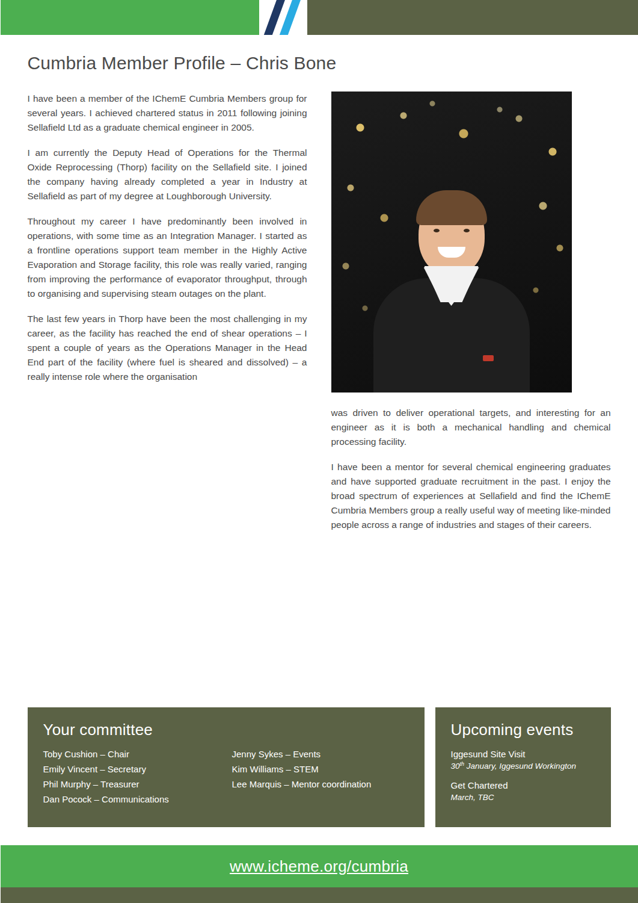Cumbria Member Profile – Chris Bone
I have been a member of the IChemE Cumbria Members group for several years. I achieved chartered status in 2011 following joining Sellafield Ltd as a graduate chemical engineer in 2005.
I am currently the Deputy Head of Operations for the Thermal Oxide Reprocessing (Thorp) facility on the Sellafield site. I joined the company having already completed a year in Industry at Sellafield as part of my degree at Loughborough University.
Throughout my career I have predominantly been involved in operations, with some time as an Integration Manager. I started as a frontline operations support team member in the Highly Active Evaporation and Storage facility, this role was really varied, ranging from improving the performance of evaporator throughput, through to organising and supervising steam outages on the plant.
The last few years in Thorp have been the most challenging in my career, as the facility has reached the end of shear operations – I spent a couple of years as the Operations Manager in the Head End part of the facility (where fuel is sheared and dissolved) – a really intense role where the organisation
was driven to deliver operational targets, and interesting for an engineer as it is both a mechanical handling and chemical processing facility.
I have been a mentor for several chemical engineering graduates and have supported graduate recruitment in the past. I enjoy the broad spectrum of experiences at Sellafield and find the IChemE Cumbria Members group a really useful way of meeting like-minded people across a range of industries and stages of their careers.
Your committee
Toby Cushion – Chair Jenny Sykes – Events Emily Vincent – Secretary Kim Williams – STEM Phil Murphy – Treasurer Lee Marquis – Mentor coordination Dan Pocock – Communications
Upcoming events
Iggesund Site Visit 30th January, Iggesund Workington
Get Chartered March, TBC
www.icheme.org/cumbria